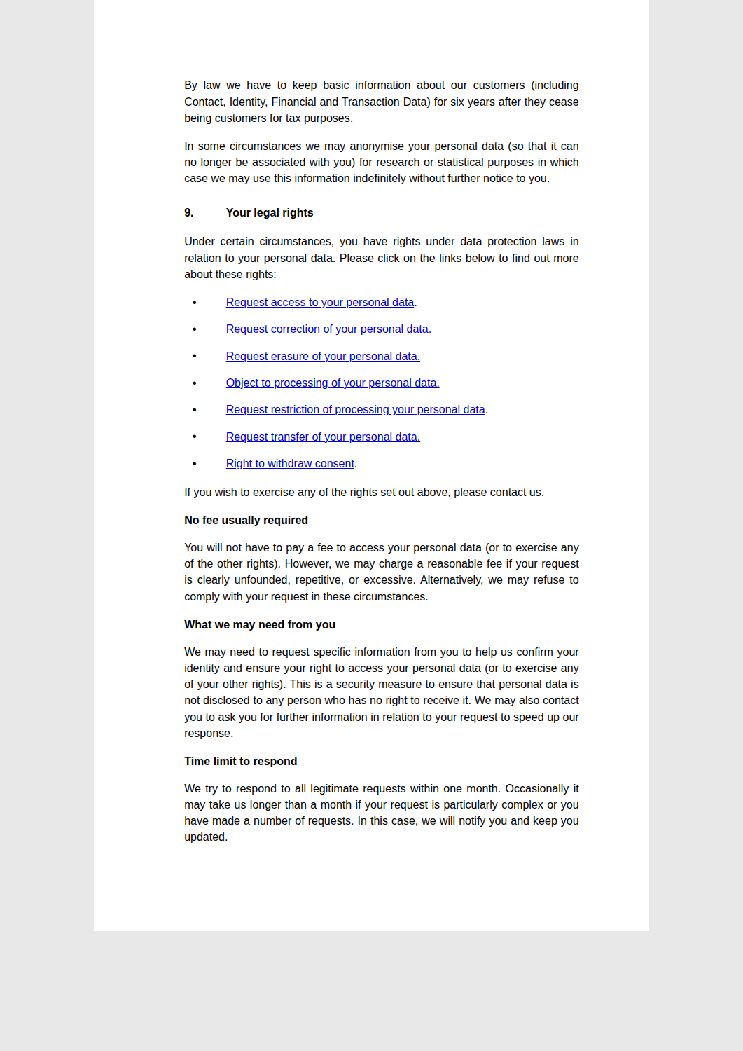By law we have to keep basic information about our customers (including Contact, Identity, Financial and Transaction Data) for six years after they cease being customers for tax purposes.
In some circumstances we may anonymise your personal data (so that it can no longer be associated with you) for research or statistical purposes in which case we may use this information indefinitely without further notice to you.
9.
Your legal rights
Under certain circumstances, you have rights under data protection laws in relation to your personal data. Please click on the links below to find out more about these rights:
Request access to your personal data.
Request correction of your personal data.
Request erasure of your personal data.
Object to processing of your personal data.
Request restriction of processing your personal data.
Request transfer of your personal data.
Right to withdraw consent.
If you wish to exercise any of the rights set out above, please contact us.
No fee usually required
You will not have to pay a fee to access your personal data (or to exercise any of the other rights). However, we may charge a reasonable fee if your request is clearly unfounded, repetitive, or excessive. Alternatively, we may refuse to comply with your request in these circumstances.
What we may need from you
We may need to request specific information from you to help us confirm your identity and ensure your right to access your personal data (or to exercise any of your other rights). This is a security measure to ensure that personal data is not disclosed to any person who has no right to receive it. We may also contact you to ask you for further information in relation to your request to speed up our response.
Time limit to respond
We try to respond to all legitimate requests within one month. Occasionally it may take us longer than a month if your request is particularly complex or you have made a number of requests. In this case, we will notify you and keep you updated.